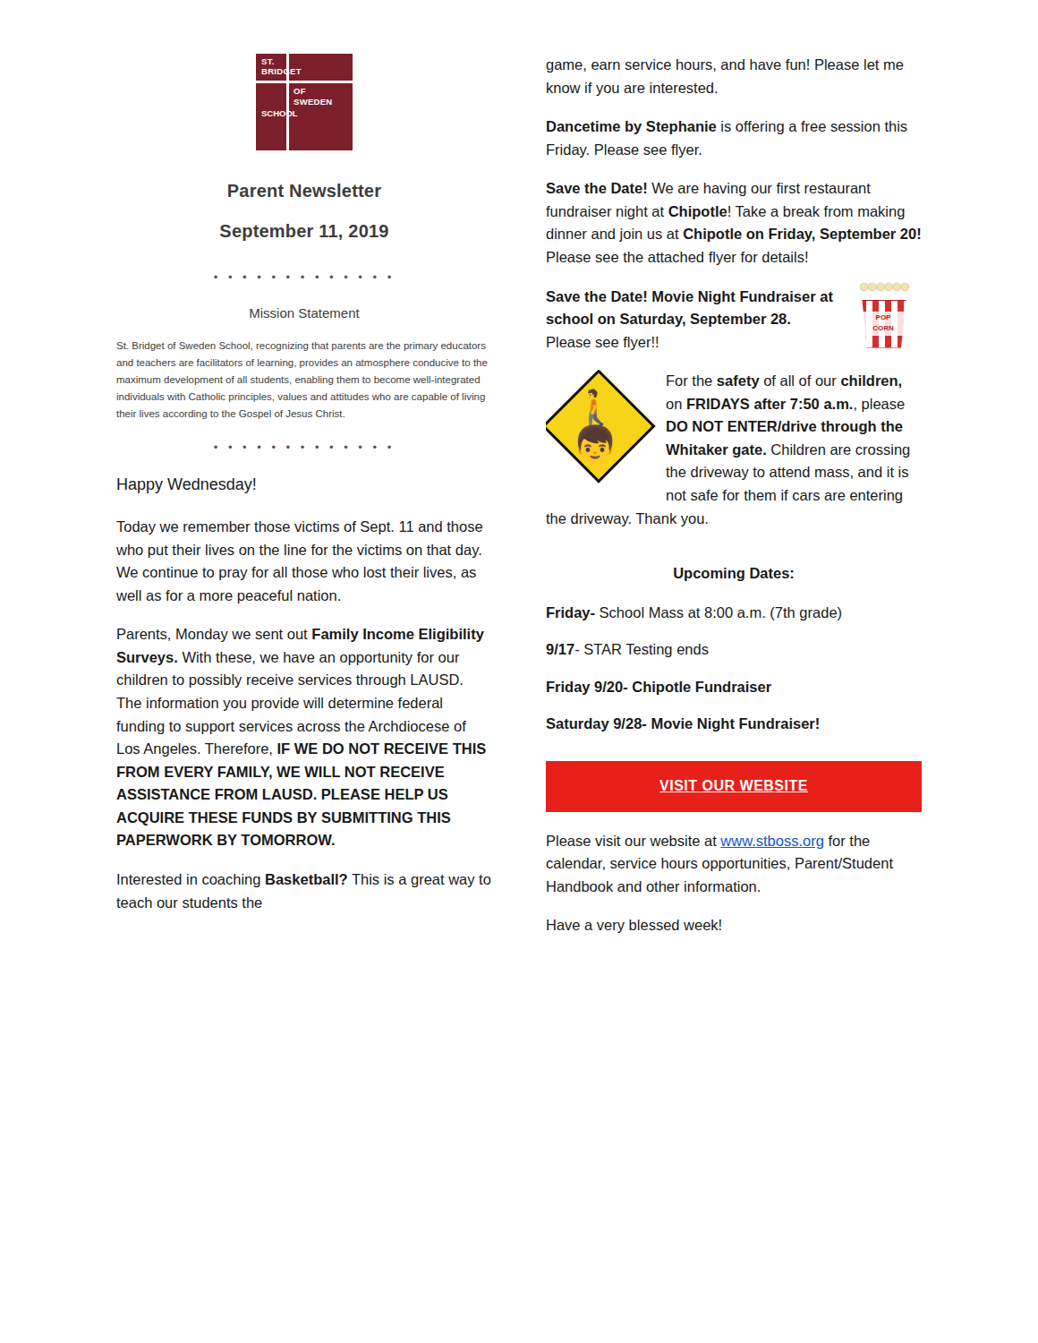ST.
BRIDGET
OF
SWEDEN
SCHOOL
Parent Newsletter
September 11, 2019
• • • • • • • • • • • • •
Mission Statement
St. Bridget of Sweden School, recognizing that parents are the primary educators and teachers are facilitators of learning, provides an atmosphere conducive to the maximum development of all students, enabling them to become well-integrated individuals with Catholic principles, values and attitudes who are capable of living their lives according to the Gospel of Jesus Christ.
• • • • • • • • • • • • •
Happy Wednesday!
Today we remember those victims of Sept. 11 and those who put their lives on the line for the victims on that day. We continue to pray for all those who lost their lives, as well as for a more peaceful nation.
Parents, Monday we sent out Family Income Eligibility Surveys. With these, we have an opportunity for our children to possibly receive services through LAUSD. The information you provide will determine federal funding to support services across the Archdiocese of Los Angeles. Therefore, if we do not receive this from every family, we will not receive assistance from LAUSD. Please help us acquire these funds by submitting this paperwork by tomorrow.
Interested in coaching Basketball? This is a great way to teach our students the
game, earn service hours, and have fun! Please let me know if you are interested.
Dancetime by Stephanie is offering a free session this Friday. Please see flyer.
Save the Date! We are having our first restaurant fundraiser night at Chipotle! Take a break from making dinner and join us at Chipotle on Friday, September 20! Please see the attached flyer for details!
●●●●●●
POP
CORN
Save the Date! Movie Night Fundraiser at school on Saturday, September 28. Please see flyer!!
🚶 👦
For the safety of all of our children, on FRIDAYS after 7:50 a.m., please DO NOT ENTER/drive through the Whitaker gate. Children are crossing the driveway to attend mass, and it is not safe for them if cars are entering the driveway. Thank you.
Upcoming Dates:
Friday- School Mass at 8:00 a.m. (7th grade)
9/17- STAR Testing ends
Friday 9/20- Chipotle Fundraiser
Saturday 9/28- Movie Night Fundraiser!
VISIT OUR WEBSITE
Please visit our website at www.stboss.org for the calendar, service hours opportunities, Parent/Student Handbook and other information.
Have a very blessed week!